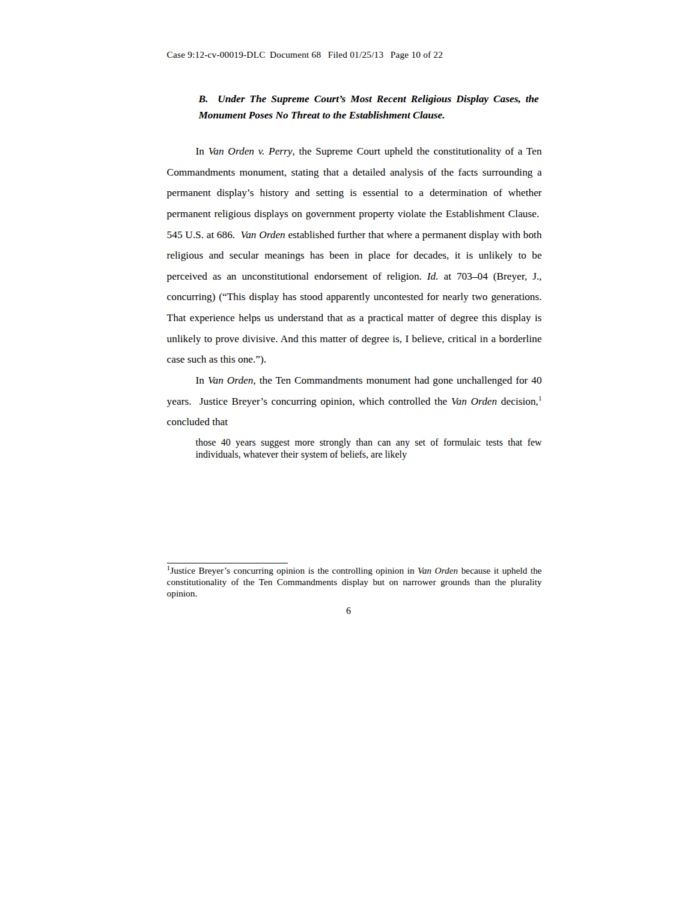Case 9:12-cv-00019-DLC Document 68 Filed 01/25/13 Page 10 of 22
B. Under The Supreme Court’s Most Recent Religious Display Cases, the Monument Poses No Threat to the Establishment Clause.
In Van Orden v. Perry, the Supreme Court upheld the constitutionality of a Ten Commandments monument, stating that a detailed analysis of the facts surrounding a permanent display’s history and setting is essential to a determination of whether permanent religious displays on government property violate the Establishment Clause. 545 U.S. at 686. Van Orden established further that where a permanent display with both religious and secular meanings has been in place for decades, it is unlikely to be perceived as an unconstitutional endorsement of religion. Id. at 703–04 (Breyer, J., concurring) (“This display has stood apparently uncontested for nearly two generations. That experience helps us understand that as a practical matter of degree this display is unlikely to prove divisive. And this matter of degree is, I believe, critical in a borderline case such as this one.”).
In Van Orden, the Ten Commandments monument had gone unchallenged for 40 years. Justice Breyer’s concurring opinion, which controlled the Van Orden decision,1 concluded that
those 40 years suggest more strongly than can any set of formulaic tests that few individuals, whatever their system of beliefs, are likely
1Justice Breyer’s concurring opinion is the controlling opinion in Van Orden because it upheld the constitutionality of the Ten Commandments display but on narrower grounds than the plurality opinion.
6